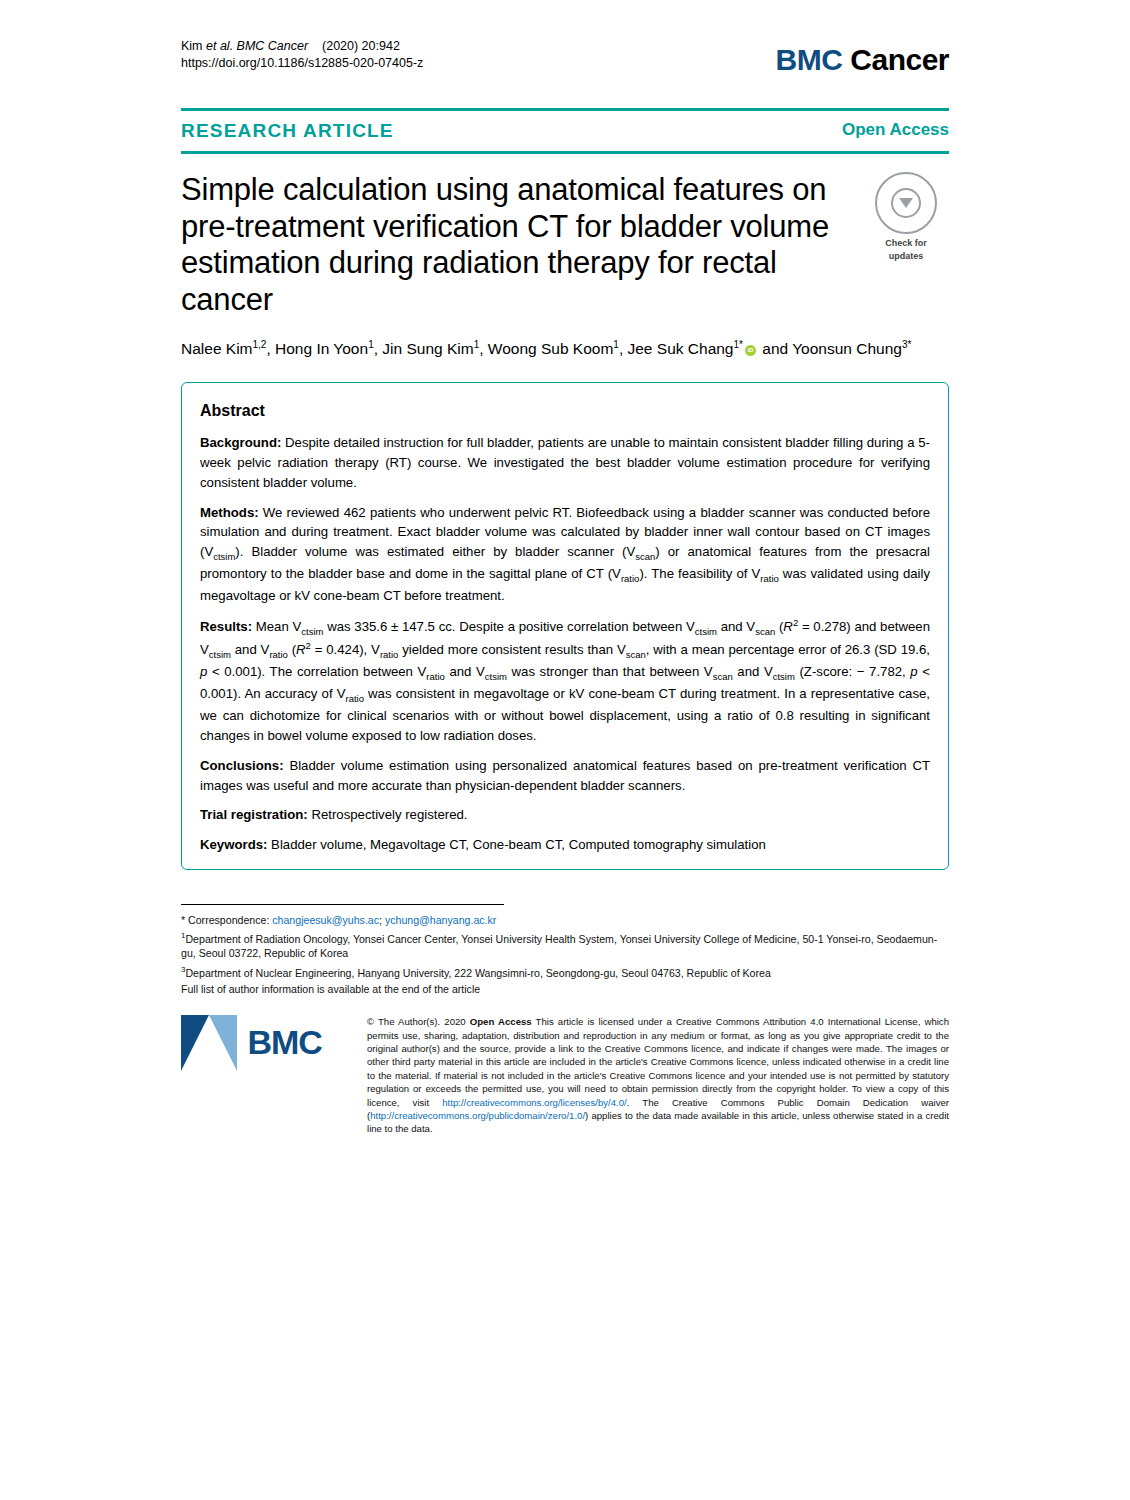Kim et al. BMC Cancer (2020) 20:942 https://doi.org/10.1186/s12885-020-07405-z
BMC Cancer
Research Article
Open Access
Check for
updates
Simple calculation using anatomical features on pre-treatment verification CT for bladder volume estimation during radiation therapy for rectal cancer
Nalee Kim1,2, Hong In Yoon1, Jin Sung Kim1, Woong Sub Koom1, Jee Suk Chang1* and Yoonsun Chung3*
Abstract
Background: Despite detailed instruction for full bladder, patients are unable to maintain consistent bladder filling during a 5-week pelvic radiation therapy (RT) course. We investigated the best bladder volume estimation procedure for verifying consistent bladder volume.
Methods: We reviewed 462 patients who underwent pelvic RT. Biofeedback using a bladder scanner was conducted before simulation and during treatment. Exact bladder volume was calculated by bladder inner wall contour based on CT images (Vctsim). Bladder volume was estimated either by bladder scanner (Vscan) or anatomical features from the presacral promontory to the bladder base and dome in the sagittal plane of CT (Vratio). The feasibility of Vratio was validated using daily megavoltage or kV cone-beam CT before treatment.
Results: Mean Vctsim was 335.6 ± 147.5 cc. Despite a positive correlation between Vctsim and Vscan (R2 = 0.278) and between Vctsim and Vratio (R2 = 0.424), Vratio yielded more consistent results than Vscan, with a mean percentage error of 26.3 (SD 19.6, p < 0.001). The correlation between Vratio and Vctsim was stronger than that between Vscan and Vctsim (Z-score: − 7.782, p < 0.001). An accuracy of Vratio was consistent in megavoltage or kV cone-beam CT during treatment. In a representative case, we can dichotomize for clinical scenarios with or without bowel displacement, using a ratio of 0.8 resulting in significant changes in bowel volume exposed to low radiation doses.
Conclusions: Bladder volume estimation using personalized anatomical features based on pre-treatment verification CT images was useful and more accurate than physician-dependent bladder scanners.
Trial registration: Retrospectively registered.
Keywords: Bladder volume, Megavoltage CT, Cone-beam CT, Computed tomography simulation
* Correspondence: changjeesuk@yuhs.ac; ychung@hanyang.ac.kr
1Department of Radiation Oncology, Yonsei Cancer Center, Yonsei University Health System, Yonsei University College of Medicine, 50-1 Yonsei-ro, Seodaemun-gu, Seoul 03722, Republic of Korea
3Department of Nuclear Engineering, Hanyang University, 222 Wangsimni-ro, Seongdong-gu, Seoul 04763, Republic of Korea
Full list of author information is available at the end of the article
BMC
© The Author(s). 2020 Open Access This article is licensed under a Creative Commons Attribution 4.0 International License, which permits use, sharing, adaptation, distribution and reproduction in any medium or format, as long as you give appropriate credit to the original author(s) and the source, provide a link to the Creative Commons licence, and indicate if changes were made. The images or other third party material in this article are included in the article's Creative Commons licence, unless indicated otherwise in a credit line to the material. If material is not included in the article's Creative Commons licence and your intended use is not permitted by statutory regulation or exceeds the permitted use, you will need to obtain permission directly from the copyright holder. To view a copy of this licence, visit http://creativecommons.org/licenses/by/4.0/. The Creative Commons Public Domain Dedication waiver (http://creativecommons.org/publicdomain/zero/1.0/) applies to the data made available in this article, unless otherwise stated in a credit line to the data.